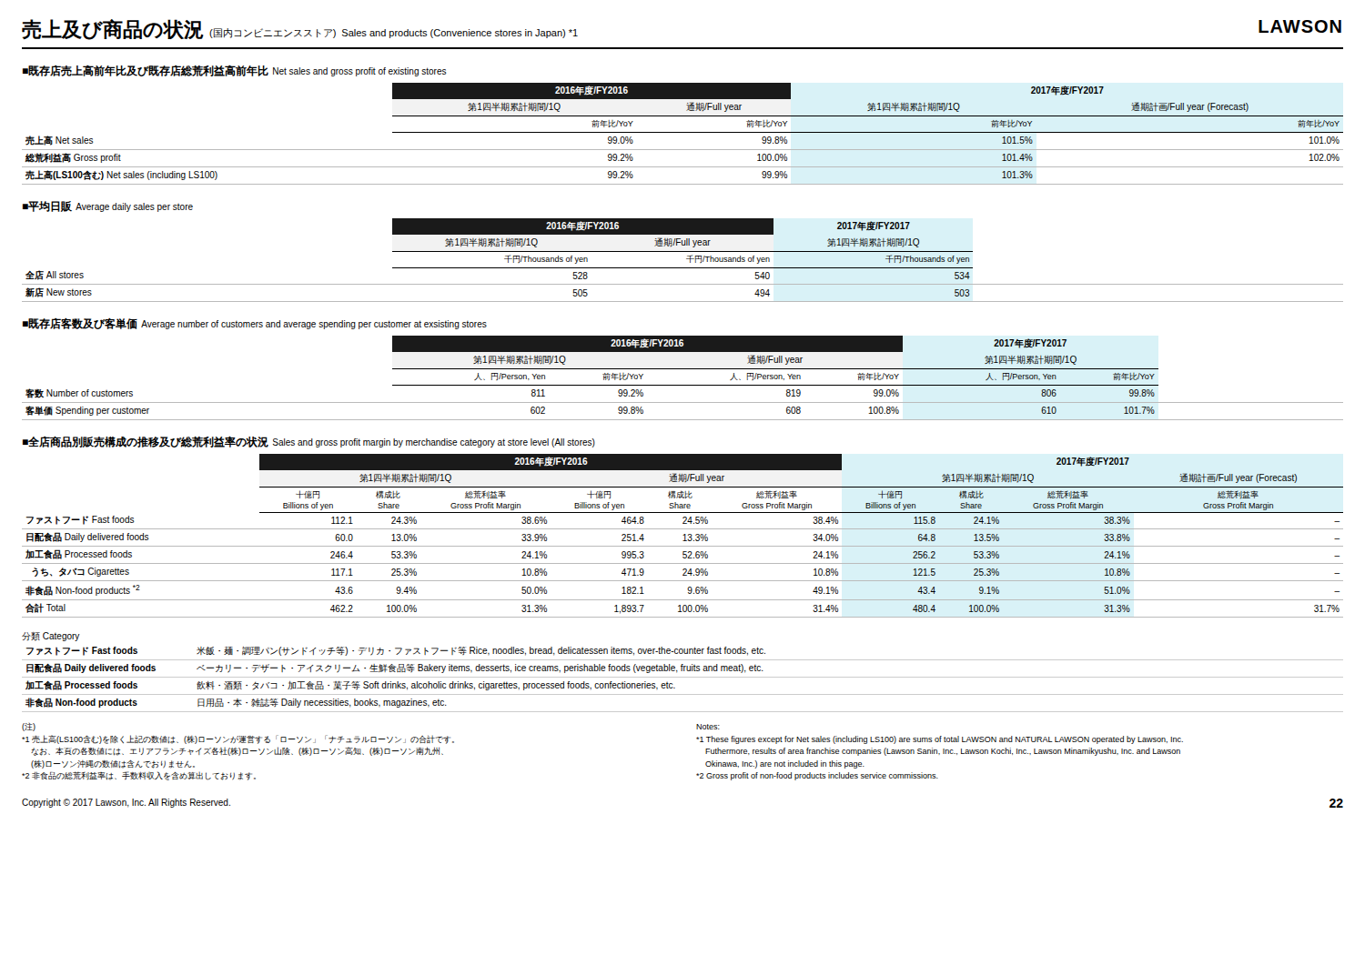LAWSON
売上及び商品の状況(国内コンビニエンスストア) Sales and products (Convenience stores in Japan) *1
■既存店売上高前年比及び既存店総荒利益高前年比Net sales and gross profit of existing stores
| | 2016年度/FY2016 | 2017年度/FY2017 |
| | 第1四半期累計期間/1Q | 通期/Full year | 第1四半期累計期間/1Q | 通期計画/Full year (Forecast) |
| | 前年比/YoY | 前年比/YoY | 前年比/YoY | 前年比/YoY |
| 売上高 Net sales | 99.0% | 99.8% | 101.5% | 101.0% |
| 総荒利益高 Gross profit | 99.2% | 100.0% | 101.4% | 102.0% |
| 売上高(LS100含む) Net sales (including LS100) | 99.2% | 99.9% | 101.3% | |
■平均日販Average daily sales per store
| | 2016年度/FY2016 | 2017年度/FY2017 | |
| | 第1四半期累計期間/1Q | 通期/Full year | 第1四半期累計期間/1Q | |
| | 千円/Thousands of yen | 千円/Thousands of yen | 千円/Thousands of yen | |
| 全店 All stores | 528 | 540 | 534 | |
| 新店 New stores | 505 | 494 | 503 | |
■既存店客数及び客単価Average number of customers and average spending per customer at exsisting stores
| | 2016年度/FY2016 | 2017年度/FY2017 | |
| | 第1四半期累計期間/1Q | 通期/Full year | 第1四半期累計期間/1Q | |
| | 人、円/Person, Yen | 前年比/YoY | 人、円/Person, Yen | 前年比/YoY | 人、円/Person, Yen | 前年比/YoY | |
| 客数 Number of customers | 811 | 99.2% | 819 | 99.0% | 806 | 99.8% | |
| 客単価 Spending per customer | 602 | 99.8% | 608 | 100.8% | 610 | 101.7% | |
■全店商品別販売構成の推移及び総荒利益率の状況Sales and gross profit margin by merchandise category at store level (All stores)
| | 2016年度/FY2016 | 2017年度/FY2017 |
| | 第1四半期累計期間/1Q | 通期/Full year | 第1四半期累計期間/1Q | 通期計画/Full year (Forecast) |
| | 十億円 Billions of yen | 構成比 Share | 総荒利益率 Gross Profit Margin | 十億円 Billions of yen | 構成比 Share | 総荒利益率 Gross Profit Margin | 十億円 Billions of yen | 構成比 Share | 総荒利益率 Gross Profit Margin | 総荒利益率 Gross Profit Margin |
| ファストフード Fast foods | 112.1 | 24.3% | 38.6% | 464.8 | 24.5% | 38.4% | 115.8 | 24.1% | 38.3% | – |
| 日配食品 Daily delivered foods | 60.0 | 13.0% | 33.9% | 251.4 | 13.3% | 34.0% | 64.8 | 13.5% | 33.8% | – |
| 加工食品 Processed foods | 246.4 | 53.3% | 24.1% | 995.3 | 52.6% | 24.1% | 256.2 | 53.3% | 24.1% | – |
| うち、タバコ Cigarettes | 117.1 | 25.3% | 10.8% | 471.9 | 24.9% | 10.8% | 121.5 | 25.3% | 10.8% | – |
| 非食品 Non-food products *2 | 43.6 | 9.4% | 50.0% | 182.1 | 9.6% | 49.1% | 43.4 | 9.1% | 51.0% | – |
| 合計 Total | 462.2 | 100.0% | 31.3% | 1,893.7 | 100.0% | 31.4% | 480.4 | 100.0% | 31.3% | 31.7% |
分類 Category
| ファストフード Fast foods | 米飯・麺・調理パン(サンドイッチ等)・デリカ・ファストフード等 Rice, noodles, bread, delicatessen items, over-the-counter fast foods, etc. |
| 日配食品 Daily delivered foods | ベーカリー・デザート・アイスクリーム・生鮮食品等 Bakery items, desserts, ice creams, perishable foods (vegetable, fruits and meat), etc. |
| 加工食品 Processed foods | 飲料・酒類・タバコ・加工食品・菓子等 Soft drinks, alcoholic drinks, cigarettes, processed foods, confectioneries, etc. |
| 非食品 Non-food products | 日用品・本・雑誌等 Daily necessities, books, magazines, etc. |
(注)
*1 売上高(LS100含む)を除く上記の数値は、(株)ローソンが運営する「ローソン」「ナチュラルローソン」の合計です。
なお、本頁の各数値には、エリアフランチャイズ各社(株)ローソン山陰、(株)ローソン高知、(株)ローソン南九州、
(株)ローソン沖縄の数値は含んでおりません。
*2 非食品の総荒利益率は、手数料収入を含め算出しております。
Notes:
*1 These figures except for Net sales (including LS100) are sums of total LAWSON and NATURAL LAWSON operated by Lawson, Inc.
Futhermore, results of area franchise companies (Lawson Sanin, Inc., Lawson Kochi, Inc., Lawson Minamikyushu, Inc. and Lawson
Okinawa, Inc.) are not included in this page.
*2 Gross profit of non-food products includes service commissions.
Copyright © 2017 Lawson, Inc. All Rights Reserved.
22